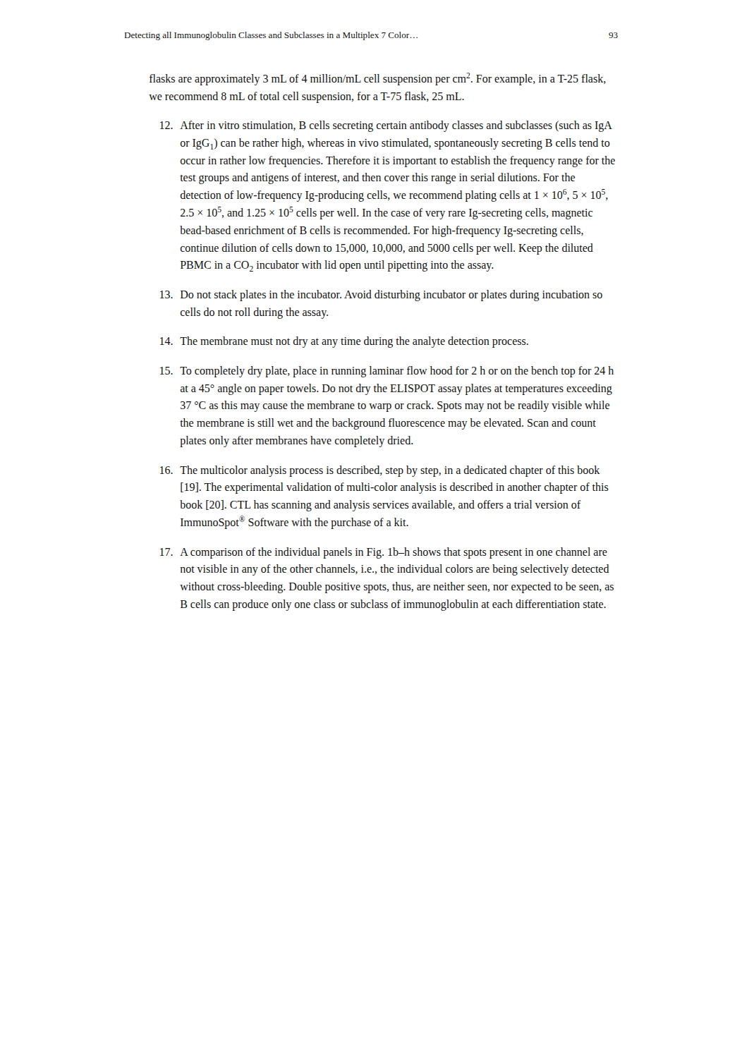Detecting all Immunoglobulin Classes and Subclasses in a Multiplex 7 Color… 93
flasks are approximately 3 mL of 4 million/mL cell suspension per cm2. For example, in a T-25 flask, we recommend 8 mL of total cell suspension, for a T-75 flask, 25 mL.
After in vitro stimulation, B cells secreting certain antibody classes and subclasses (such as IgA or IgG1) can be rather high, whereas in vivo stimulated, spontaneously secreting B cells tend to occur in rather low frequencies. Therefore it is important to establish the frequency range for the test groups and antigens of interest, and then cover this range in serial dilutions. For the detection of low-frequency Ig-producing cells, we recommend plating cells at 1 × 106, 5 × 105, 2.5 × 105, and 1.25 × 105 cells per well. In the case of very rare Ig-secreting cells, magnetic bead-based enrichment of B cells is recommended. For high-frequency Ig-secreting cells, continue dilution of cells down to 15,000, 10,000, and 5000 cells per well. Keep the diluted PBMC in a CO2 incubator with lid open until pipetting into the assay.
Do not stack plates in the incubator. Avoid disturbing incubator or plates during incubation so cells do not roll during the assay.
The membrane must not dry at any time during the analyte detection process.
To completely dry plate, place in running laminar flow hood for 2 h or on the bench top for 24 h at a 45° angle on paper towels. Do not dry the ELISPOT assay plates at temperatures exceeding 37 °C as this may cause the membrane to warp or crack. Spots may not be readily visible while the membrane is still wet and the background fluorescence may be elevated. Scan and count plates only after membranes have completely dried.
The multicolor analysis process is described, step by step, in a dedicated chapter of this book [19]. The experimental validation of multi-color analysis is described in another chapter of this book [20]. CTL has scanning and analysis services available, and offers a trial version of ImmunoSpot® Software with the purchase of a kit.
A comparison of the individual panels in Fig. 1b–h shows that spots present in one channel are not visible in any of the other channels, i.e., the individual colors are being selectively detected without cross-bleeding. Double positive spots, thus, are neither seen, nor expected to be seen, as B cells can produce only one class or subclass of immunoglobulin at each differentiation state.